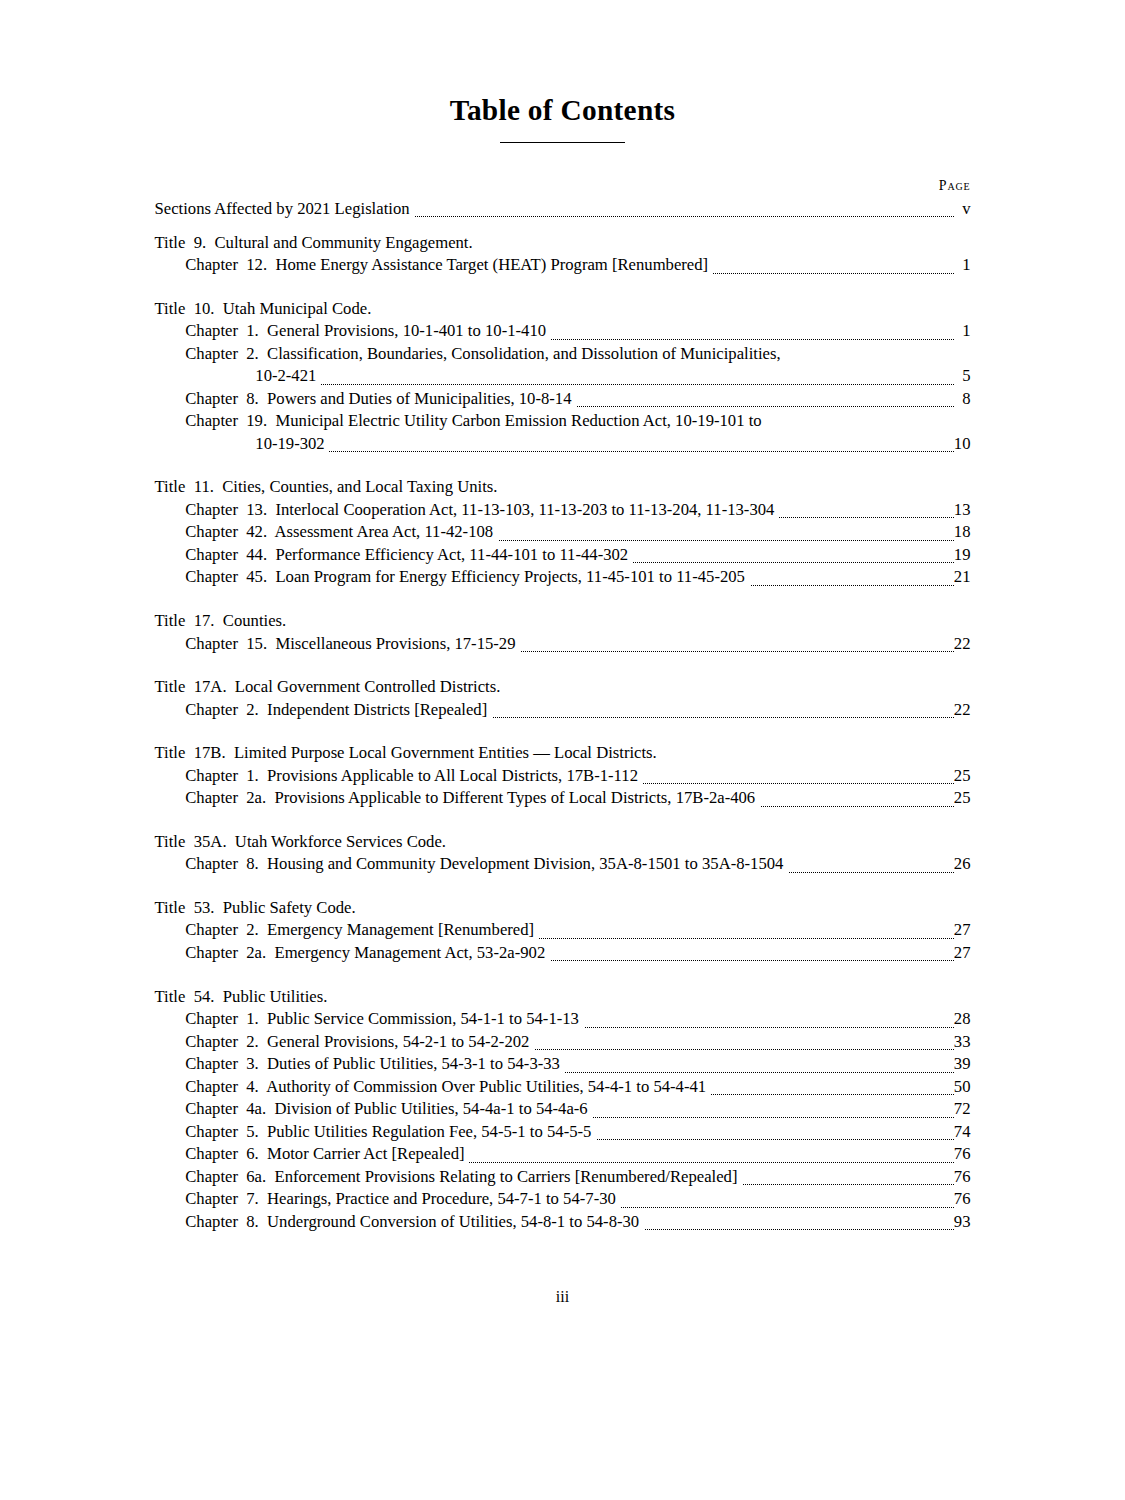Table of Contents
Page
| Sections Affected by 2021 Legislation | v |
| Title 9. Cultural and Community Engagement. |
| Chapter 12. Home Energy Assistance Target (HEAT) Program [Renumbered] | 1 |
| Title 10. Utah Municipal Code. |
| Chapter 1. General Provisions, 10-1-401 to 10-1-410 | 1 |
| Chapter 2. Classification, Boundaries, Consolidation, and Dissolution of Municipalities, | |
| 10-2-421 | 5 |
| Chapter 8. Powers and Duties of Municipalities, 10-8-14 | 8 |
| Chapter 19. Municipal Electric Utility Carbon Emission Reduction Act, 10-19-101 to | |
| 10-19-302 | 10 |
| Title 11. Cities, Counties, and Local Taxing Units. |
| Chapter 13. Interlocal Cooperation Act, 11-13-103, 11-13-203 to 11-13-204, 11-13-304 | 13 |
| Chapter 42. Assessment Area Act, 11-42-108 | 18 |
| Chapter 44. Performance Efficiency Act, 11-44-101 to 11-44-302 | 19 |
| Chapter 45. Loan Program for Energy Efficiency Projects, 11-45-101 to 11-45-205 | 21 |
| Title 17. Counties. |
| Chapter 15. Miscellaneous Provisions, 17-15-29 | 22 |
| Title 17A. Local Government Controlled Districts. |
| Chapter 2. Independent Districts [Repealed] | 22 |
| Title 17B. Limited Purpose Local Government Entities — Local Districts. |
| Chapter 1. Provisions Applicable to All Local Districts, 17B-1-112 | 25 |
| Chapter 2a. Provisions Applicable to Different Types of Local Districts, 17B-2a-406 | 25 |
| Title 35A. Utah Workforce Services Code. |
| Chapter 8. Housing and Community Development Division, 35A-8-1501 to 35A-8-1504 | 26 |
| Title 53. Public Safety Code. |
| Chapter 2. Emergency Management [Renumbered] | 27 |
| Chapter 2a. Emergency Management Act, 53-2a-902 | 27 |
| Title 54. Public Utilities. |
| Chapter 1. Public Service Commission, 54-1-1 to 54-1-13 | 28 |
| Chapter 2. General Provisions, 54-2-1 to 54-2-202 | 33 |
| Chapter 3. Duties of Public Utilities, 54-3-1 to 54-3-33 | 39 |
| Chapter 4. Authority of Commission Over Public Utilities, 54-4-1 to 54-4-41 | 50 |
| Chapter 4a. Division of Public Utilities, 54-4a-1 to 54-4a-6 | 72 |
| Chapter 5. Public Utilities Regulation Fee, 54-5-1 to 54-5-5 | 74 |
| Chapter 6. Motor Carrier Act [Repealed] | 76 |
| Chapter 6a. Enforcement Provisions Relating to Carriers [Renumbered/Repealed] | 76 |
| Chapter 7. Hearings, Practice and Procedure, 54-7-1 to 54-7-30 | 76 |
| Chapter 8. Underground Conversion of Utilities, 54-8-1 to 54-8-30 | 93 |
iii